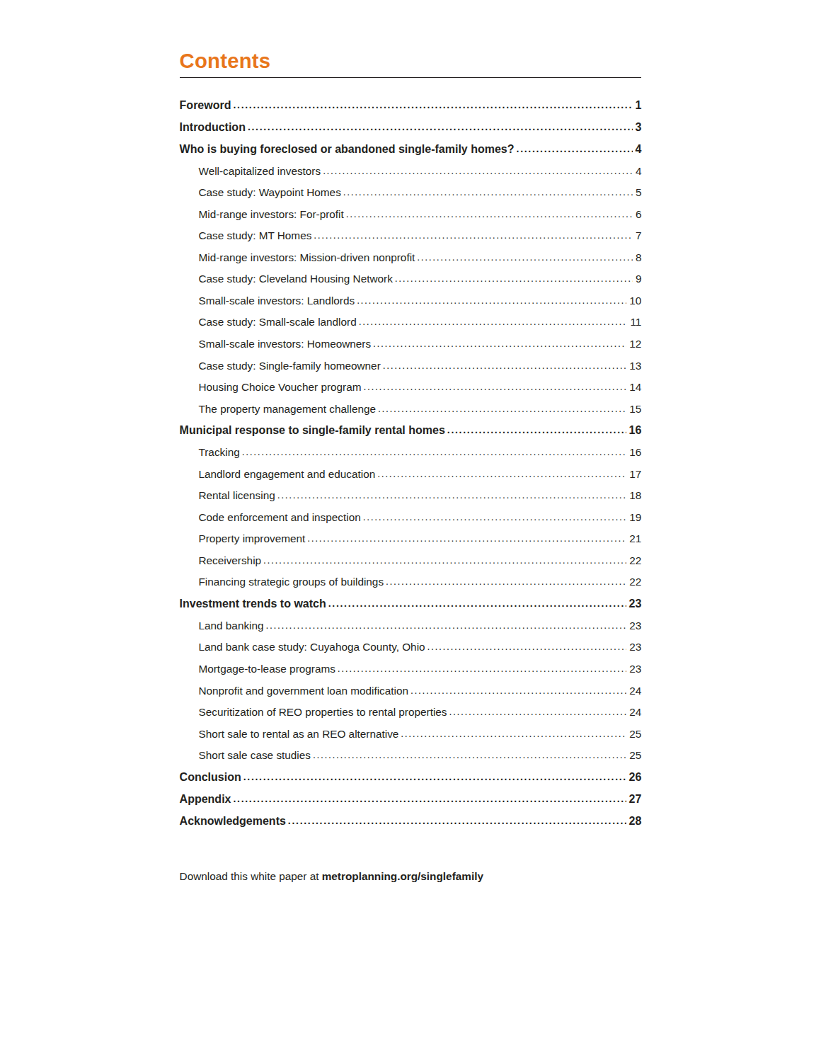Contents
Foreword .................................................................................................................................. 1
Introduction ............................................................................................................................. 3
Who is buying foreclosed or abandoned single-family homes? ............................................................ 4
Well-capitalized investors ................................................................................................................. 4
Case study: Waypoint Homes .......................................................................................................... 5
Mid-range investors: For-profit ......................................................................................................... 6
Case study: MT Homes ..................................................................................................................... 7
Mid-range investors: Mission-driven nonprofit ......................................................................... 8
Case study: Cleveland Housing Network ............................................................................................. 9
Small-scale investors: Landlords ....................................................................................................... 10
Case study: Small-scale landlord ....................................................................................................... 11
Small-scale investors: Homeowners ................................................................................................. 12
Case study: Single-family homeowner ............................................................................................. 13
Housing Choice Voucher program ..................................................................................................... 14
The property management challenge ............................................................................................. 15
Municipal response to single-family rental homes ............................................................................. 16
Tracking ................................................................................................................................. 16
Landlord engagement and education ............................................................................................. 17
Rental licensing ............................................................................................................................. 18
Code enforcement and inspection ..................................................................................................... 19
Property improvement ..................................................................................................................... 21
Receivership ................................................................................................................................. 22
Financing strategic groups of buildings ............................................................................................. 22
Investment trends to watch ............................................................................................................. 23
Land banking ................................................................................................................................. 23
Land bank case study: Cuyahoga County, Ohio ......................................................................... 23
Mortgage-to-lease programs ......................................................................................................... 23
Nonprofit and government loan modification ......................................................................... 24
Securitization of REO properties to rental properties ............................................................. 24
Short sale to rental as an REO alternative ............................................................................................. 25
Short sale case studies ..................................................................................................................... 25
Conclusion ............................................................................................................................. 26
Appendix ................................................................................................................................. 27
Acknowledgements ............................................................................................................. 28
Download this white paper at metroplanning.org/singlefamily